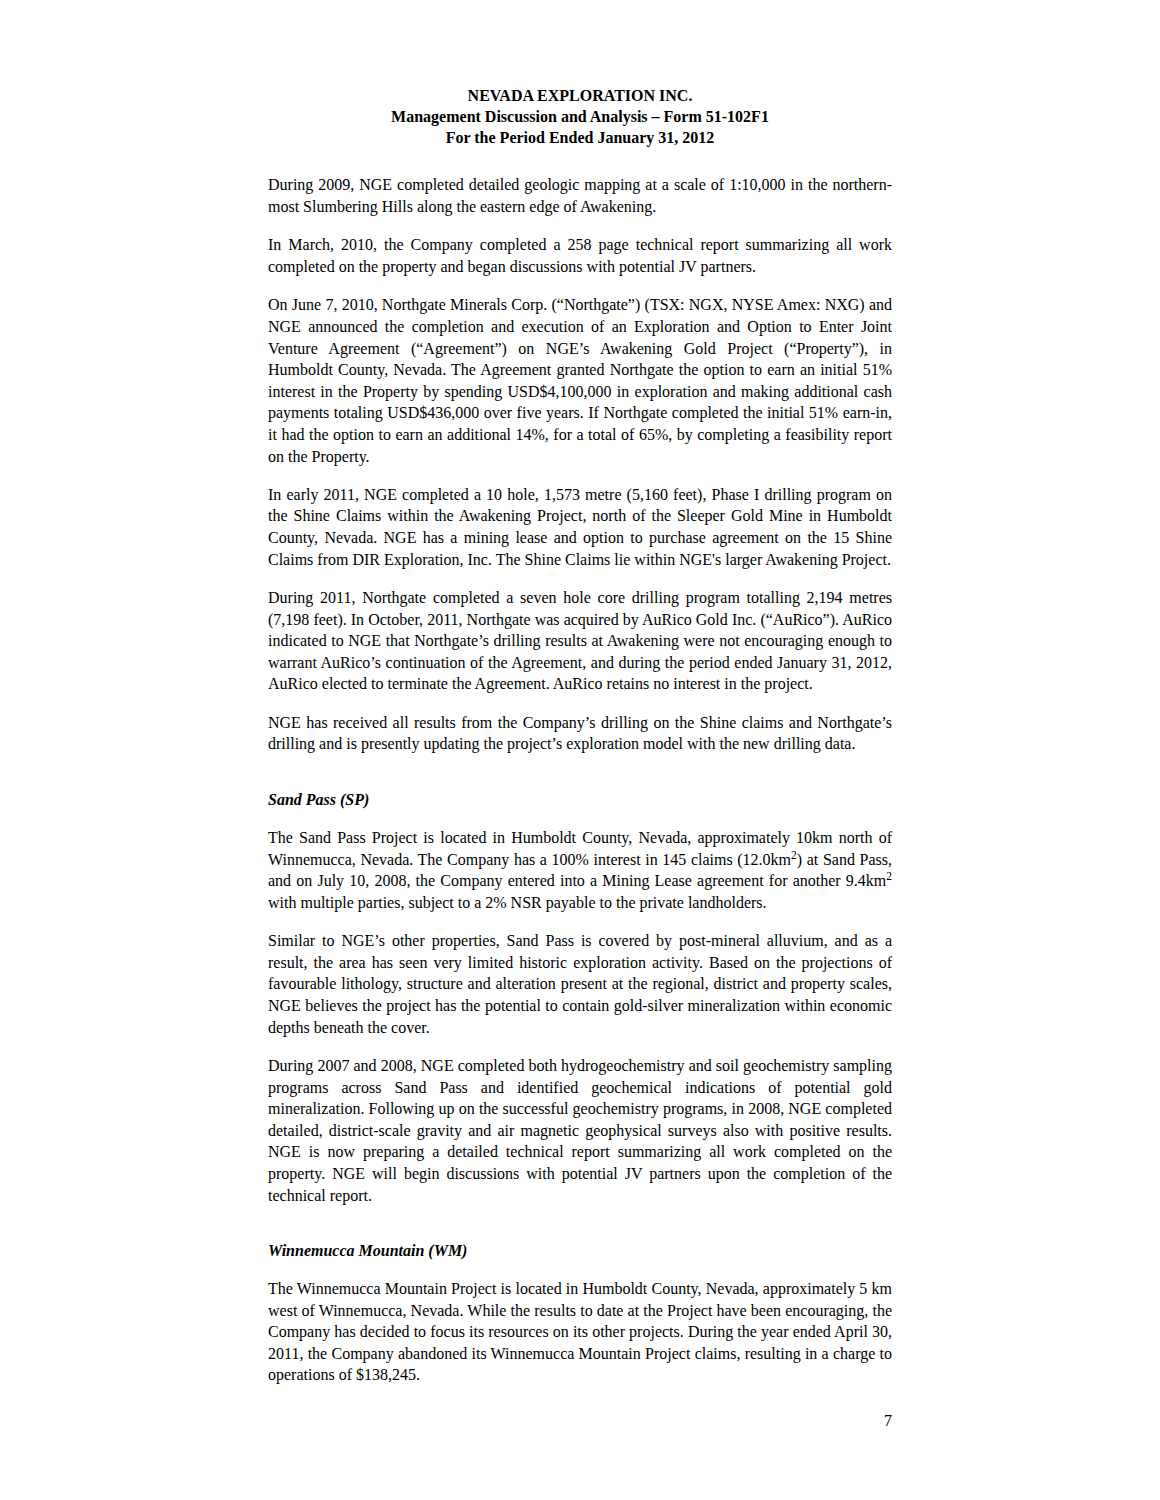NEVADA EXPLORATION INC. Management Discussion and Analysis – Form 51-102F1 For the Period Ended January 31, 2012
During 2009, NGE completed detailed geologic mapping at a scale of 1:10,000 in the northern-most Slumbering Hills along the eastern edge of Awakening.
In March, 2010, the Company completed a 258 page technical report summarizing all work completed on the property and began discussions with potential JV partners.
On June 7, 2010, Northgate Minerals Corp. (“Northgate”) (TSX: NGX, NYSE Amex: NXG) and NGE announced the completion and execution of an Exploration and Option to Enter Joint Venture Agreement (“Agreement”) on NGE’s Awakening Gold Project (“Property”), in Humboldt County, Nevada. The Agreement granted Northgate the option to earn an initial 51% interest in the Property by spending USD$4,100,000 in exploration and making additional cash payments totaling USD$436,000 over five years. If Northgate completed the initial 51% earn-in, it had the option to earn an additional 14%, for a total of 65%, by completing a feasibility report on the Property.
In early 2011, NGE completed a 10 hole, 1,573 metre (5,160 feet), Phase I drilling program on the Shine Claims within the Awakening Project, north of the Sleeper Gold Mine in Humboldt County, Nevada. NGE has a mining lease and option to purchase agreement on the 15 Shine Claims from DIR Exploration, Inc. The Shine Claims lie within NGE's larger Awakening Project.
During 2011, Northgate completed a seven hole core drilling program totalling 2,194 metres (7,198 feet). In October, 2011, Northgate was acquired by AuRico Gold Inc. (“AuRico”). AuRico indicated to NGE that Northgate’s drilling results at Awakening were not encouraging enough to warrant AuRico’s continuation of the Agreement, and during the period ended January 31, 2012, AuRico elected to terminate the Agreement. AuRico retains no interest in the project.
NGE has received all results from the Company’s drilling on the Shine claims and Northgate’s drilling and is presently updating the project’s exploration model with the new drilling data.
Sand Pass (SP)
The Sand Pass Project is located in Humboldt County, Nevada, approximately 10km north of Winnemucca, Nevada. The Company has a 100% interest in 145 claims (12.0km2) at Sand Pass, and on July 10, 2008, the Company entered into a Mining Lease agreement for another 9.4km2 with multiple parties, subject to a 2% NSR payable to the private landholders.
Similar to NGE’s other properties, Sand Pass is covered by post-mineral alluvium, and as a result, the area has seen very limited historic exploration activity. Based on the projections of favourable lithology, structure and alteration present at the regional, district and property scales, NGE believes the project has the potential to contain gold-silver mineralization within economic depths beneath the cover.
During 2007 and 2008, NGE completed both hydrogeochemistry and soil geochemistry sampling programs across Sand Pass and identified geochemical indications of potential gold mineralization. Following up on the successful geochemistry programs, in 2008, NGE completed detailed, district-scale gravity and air magnetic geophysical surveys also with positive results. NGE is now preparing a detailed technical report summarizing all work completed on the property. NGE will begin discussions with potential JV partners upon the completion of the technical report.
Winnemucca Mountain (WM)
The Winnemucca Mountain Project is located in Humboldt County, Nevada, approximately 5 km west of Winnemucca, Nevada. While the results to date at the Project have been encouraging, the Company has decided to focus its resources on its other projects. During the year ended April 30, 2011, the Company abandoned its Winnemucca Mountain Project claims, resulting in a charge to operations of $138,245.
7